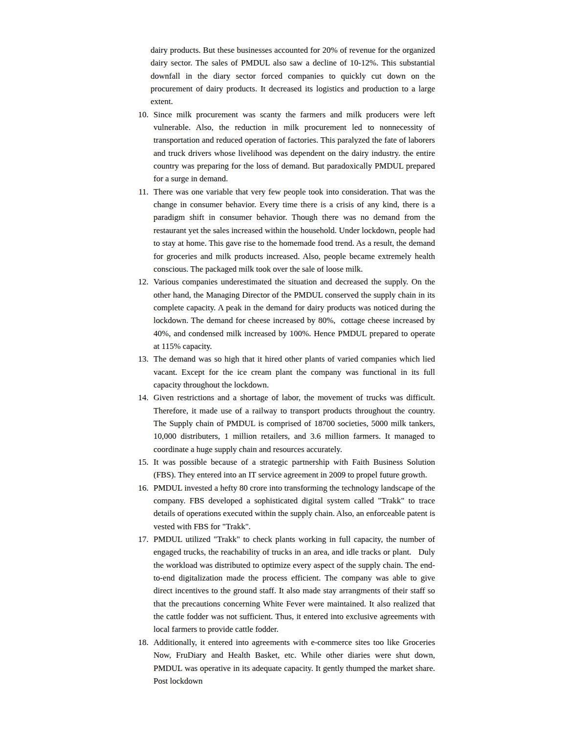dairy products. But these businesses accounted for 20% of revenue for the organized dairy sector. The sales of PMDUL also saw a decline of 10-12%. This substantial downfall in the diary sector forced companies to quickly cut down on the procurement of dairy products. It decreased its logistics and production to a large extent.
Since milk procurement was scanty the farmers and milk producers were left vulnerable. Also, the reduction in milk procurement led to nonnecessity of transportation and reduced operation of factories. This paralyzed the fate of laborers and truck drivers whose livelihood was dependent on the dairy industry. the entire country was preparing for the loss of demand. But paradoxically PMDUL prepared for a surge in demand.
There was one variable that very few people took into consideration. That was the change in consumer behavior. Every time there is a crisis of any kind, there is a paradigm shift in consumer behavior. Though there was no demand from the restaurant yet the sales increased within the household. Under lockdown, people had to stay at home. This gave rise to the homemade food trend. As a result, the demand for groceries and milk products increased. Also, people became extremely health conscious. The packaged milk took over the sale of loose milk.
Various companies underestimated the situation and decreased the supply. On the other hand, the Managing Director of the PMDUL conserved the supply chain in its complete capacity. A peak in the demand for dairy products was noticed during the lockdown. The demand for cheese increased by 80%, cottage cheese increased by 40%, and condensed milk increased by 100%. Hence PMDUL prepared to operate at 115% capacity.
The demand was so high that it hired other plants of varied companies which lied vacant. Except for the ice cream plant the company was functional in its full capacity throughout the lockdown.
Given restrictions and a shortage of labor, the movement of trucks was difficult. Therefore, it made use of a railway to transport products throughout the country. The Supply chain of PMDUL is comprised of 18700 societies, 5000 milk tankers, 10,000 distributers, 1 million retailers, and 3.6 million farmers. It managed to coordinate a huge supply chain and resources accurately.
It was possible because of a strategic partnership with Faith Business Solution (FBS). They entered into an IT service agreement in 2009 to propel future growth.
PMDUL invested a hefty 80 crore into transforming the technology landscape of the company. FBS developed a sophisticated digital system called "Trakk" to trace details of operations executed within the supply chain. Also, an enforceable patent is vested with FBS for "Trakk".
PMDUL utilized "Trakk" to check plants working in full capacity, the number of engaged trucks, the reachability of trucks in an area, and idle tracks or plant. Duly the workload was distributed to optimize every aspect of the supply chain. The end-to-end digitalization made the process efficient. The company was able to give direct incentives to the ground staff. It also made stay arrangments of their staff so that the precautions concerning White Fever were maintained. It also realized that the cattle fodder was not sufficient. Thus, it entered into exclusive agreements with local farmers to provide cattle fodder.
Additionally, it entered into agreements with e-commerce sites too like Groceries Now, FruDiary and Health Basket, etc. While other diaries were shut down, PMDUL was operative in its adequate capacity. It gently thumped the market share. Post lockdown